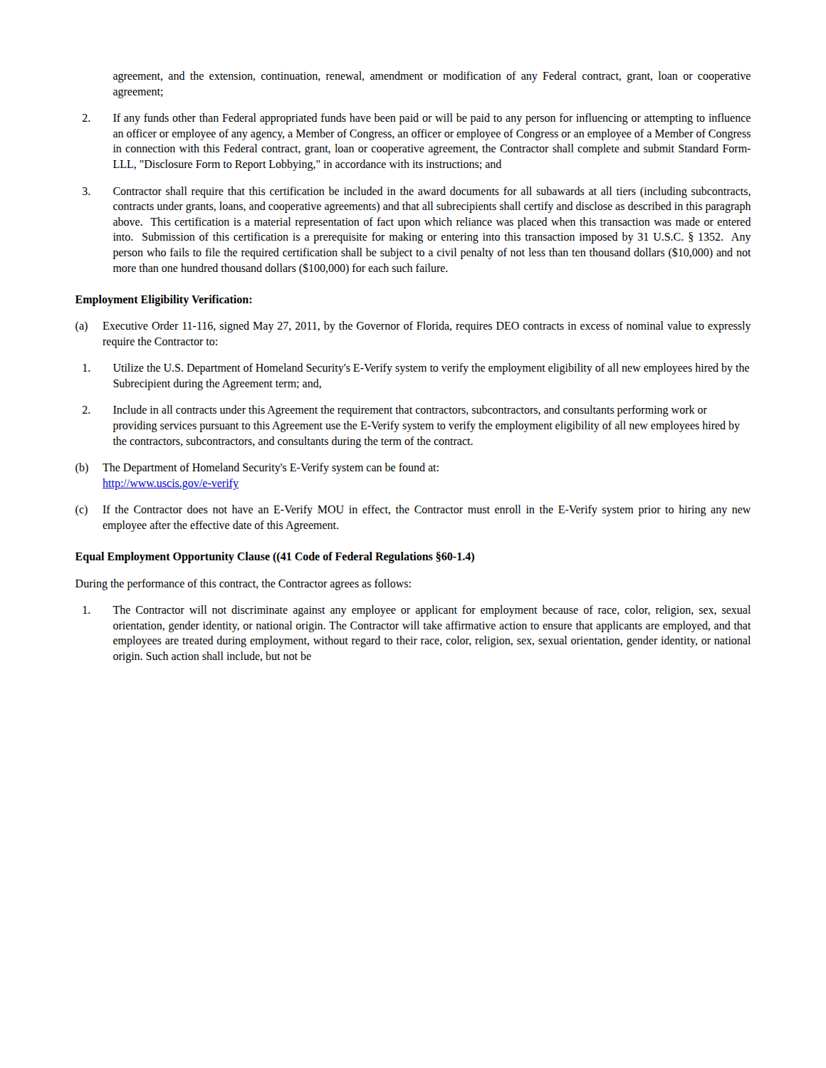agreement, and the extension, continuation, renewal, amendment or modification of any Federal contract, grant, loan or cooperative agreement;
2. If any funds other than Federal appropriated funds have been paid or will be paid to any person for influencing or attempting to influence an officer or employee of any agency, a Member of Congress, an officer or employee of Congress or an employee of a Member of Congress in connection with this Federal contract, grant, loan or cooperative agreement, the Contractor shall complete and submit Standard Form-LLL, "Disclosure Form to Report Lobbying," in accordance with its instructions; and
3. Contractor shall require that this certification be included in the award documents for all subawards at all tiers (including subcontracts, contracts under grants, loans, and cooperative agreements) and that all subrecipients shall certify and disclose as described in this paragraph above. This certification is a material representation of fact upon which reliance was placed when this transaction was made or entered into. Submission of this certification is a prerequisite for making or entering into this transaction imposed by 31 U.S.C. § 1352. Any person who fails to file the required certification shall be subject to a civil penalty of not less than ten thousand dollars ($10,000) and not more than one hundred thousand dollars ($100,000) for each such failure.
Employment Eligibility Verification:
(a) Executive Order 11-116, signed May 27, 2011, by the Governor of Florida, requires DEO contracts in excess of nominal value to expressly require the Contractor to:
1. Utilize the U.S. Department of Homeland Security's E-Verify system to verify the employment eligibility of all new employees hired by the Subrecipient during the Agreement term; and,
2. Include in all contracts under this Agreement the requirement that contractors, subcontractors, and consultants performing work or providing services pursuant to this Agreement use the E-Verify system to verify the employment eligibility of all new employees hired by the contractors, subcontractors, and consultants during the term of the contract.
(b) The Department of Homeland Security's E-Verify system can be found at:
http://www.uscis.gov/e-verify
(c) If the Contractor does not have an E-Verify MOU in effect, the Contractor must enroll in the E-Verify system prior to hiring any new employee after the effective date of this Agreement.
Equal Employment Opportunity Clause ((41 Code of Federal Regulations §60-1.4)
During the performance of this contract, the Contractor agrees as follows:
1. The Contractor will not discriminate against any employee or applicant for employment because of race, color, religion, sex, sexual orientation, gender identity, or national origin. The Contractor will take affirmative action to ensure that applicants are employed, and that employees are treated during employment, without regard to their race, color, religion, sex, sexual orientation, gender identity, or national origin. Such action shall include, but not be